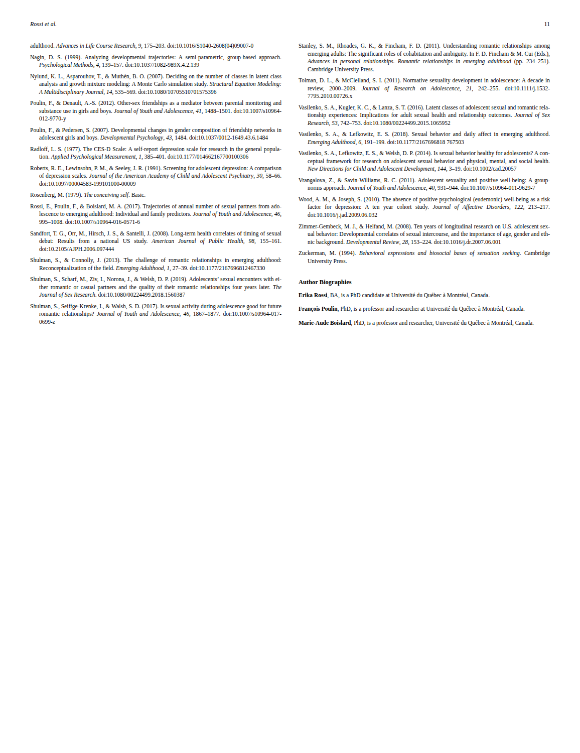Rossi et al. 11
adulthood. Advances in Life Course Research, 9, 175–203. doi:10.1016/S1040-2608(04)09007-0
Nagin, D. S. (1999). Analyzing developmental trajectories: A semi-parametric, group-based approach. Psychological Methods, 4, 139–157. doi:10.1037/1082-989X.4.2.139
Nylund, K. L., Asparouhov, T., & Muthén, B. O. (2007). Deciding on the number of classes in latent class analysis and growth mixture modeling: A Monte Carlo simulation study. Structural Equation Modeling: A Multidisciplinary Journal, 14, 535–569. doi:10.1080/10705510701575396
Poulin, F., & Denault, A.-S. (2012). Other-sex friendships as a mediator between parental monitoring and substance use in girls and boys. Journal of Youth and Adolescence, 41, 1488–1501. doi:10.1007/s10964-012-9770-y
Poulin, F., & Pedersen, S. (2007). Developmental changes in gender composition of friendship networks in adolescent girls and boys. Developmental Psychology, 43, 1484. doi:10.1037/0012-1649.43.6.1484
Radloff, L. S. (1977). The CES-D Scale: A self-report depression scale for research in the general population. Applied Psychological Measurement, 1, 385–401. doi:10.1177/014662167700100306
Roberts, R. E., Lewinsohn, P. M., & Seeley, J. R. (1991). Screening for adolescent depression: A comparison of depression scales. Journal of the American Academy of Child and Adolescent Psychiatry, 30, 58–66. doi:10.1097/00004583-199101000-00009
Rosenberg, M. (1979). The conceiving self. Basic.
Rossi, E., Poulin, F., & Boislard, M. A. (2017). Trajectories of annual number of sexual partners from adolescence to emerging adulthood: Individual and family predictors. Journal of Youth and Adolescence, 46, 995–1008. doi:10.1007/s10964-016-0571-6
Sandfort, T. G., Orr, M., Hirsch, J. S., & Santelli, J. (2008). Long-term health correlates of timing of sexual debut: Results from a national US study. American Journal of Public Health, 98, 155–161. doi:10.2105/AJPH.2006.097444
Shulman, S., & Connolly, J. (2013). The challenge of romantic relationships in emerging adulthood: Reconceptualization of the field. Emerging Adulthood, 1, 27–39. doi:10.1177/2167696812467330
Shulman, S., Scharf, M., Ziv, I., Norona, J., & Welsh, D. P. (2019). Adolescents’ sexual encounters with either romantic or casual partners and the quality of their romantic relationships four years later. The Journal of Sex Research. doi:10.1080/00224499.2018.1560387
Shulman, S., Seiffge-Krenke, I., & Walsh, S. D. (2017). Is sexual activity during adolescence good for future romantic relationships? Journal of Youth and Adolescence, 46, 1867–1877. doi:10.1007/s10964-017-0699-z
Stanley, S. M., Rhoades, G. K., & Fincham, F. D. (2011). Understanding romantic relationships among emerging adults: The significant roles of cohabitation and ambiguity. In F. D. Fincham & M. Cui (Eds.), Advances in personal relationships. Romantic relationships in emerging adulthood (pp. 234–251). Cambridge University Press.
Tolman, D. L., & McClelland, S. I. (2011). Normative sexuality development in adolescence: A decade in review, 2000–2009. Journal of Research on Adolescence, 21, 242–255. doi:10.1111/j.1532-7795.2010.00726.x
Vasilenko, S. A., Kugler, K. C., & Lanza, S. T. (2016). Latent classes of adolescent sexual and romantic relationship experiences: Implications for adult sexual health and relationship outcomes. Journal of Sex Research, 53, 742–753. doi:10.1080/00224499.2015.1065952
Vasilenko, S. A., & Lefkowitz, E. S. (2018). Sexual behavior and daily affect in emerging adulthood. Emerging Adulthood, 6, 191–199. doi:10.1177/2167696818 767503
Vasilenko, S. A., Lefkowitz, E. S., & Welsh, D. P. (2014). Is sexual behavior healthy for adolescents? A conceptual framework for research on adolescent sexual behavior and physical, mental, and social health. New Directions for Child and Adolescent Development, 144, 3–19. doi:10.1002/cad.20057
Vrangalova, Z., & Savin-Williams, R. C. (2011). Adolescent sexuality and positive well-being: A group-norms approach. Journal of Youth and Adolescence, 40, 931–944. doi:10.1007/s10964-011-9629-7
Wood, A. M., & Joseph, S. (2010). The absence of positive psychological (eudemonic) well-being as a risk factor for depression: A ten year cohort study. Journal of Affective Disorders, 122, 213–217. doi:10.1016/j.jad.2009.06.032
Zimmer-Gembeck, M. J., & Helfand, M. (2008). Ten years of longitudinal research on U.S. adolescent sexual behavior: Developmental correlates of sexual intercourse, and the importance of age, gender and ethnic background. Developmental Review, 28, 153–224. doi:10.1016/j.dr.2007.06.001
Zuckerman, M. (1994). Behavioral expressions and biosocial bases of sensation seeking. Cambridge University Press.
Author Biographies
Erika Rossi, BA, is a PhD candidate at Université du Québec à Montréal, Canada.
François Poulin, PhD, is a professor and researcher at Université du Québec à Montréal, Canada.
Marie-Aude Boislard, PhD, is a professor and researcher, Université du Québec à Montréal, Canada.